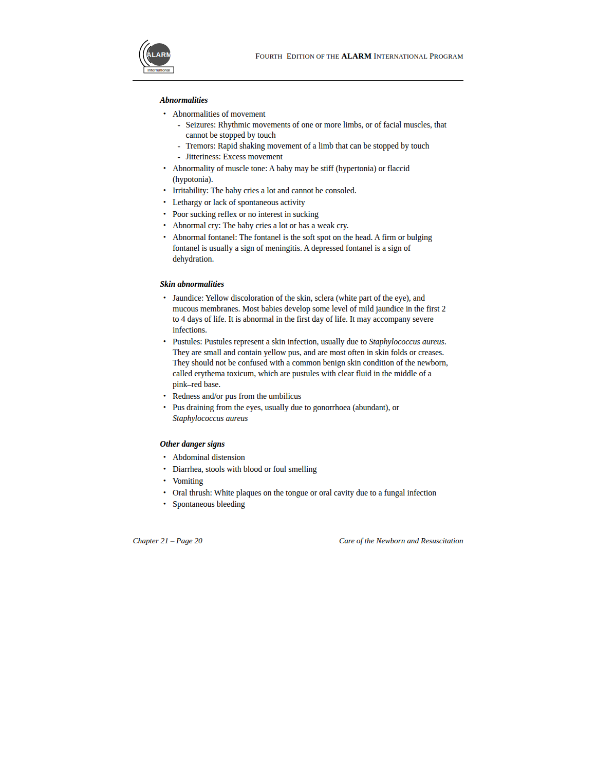ALARM International
FOURTH EDITION OF THE ALARM INTERNATIONAL PROGRAM
Abnormalities
Abnormalities of movement
Seizures: Rhythmic movements of one or more limbs, or of facial muscles, that cannot be stopped by touch
Tremors: Rapid shaking movement of a limb that can be stopped by touch
Jitteriness: Excess movement
Abnormality of muscle tone: A baby may be stiff (hypertonia) or flaccid (hypotonia).
Irritability: The baby cries a lot and cannot be consoled.
Lethargy or lack of spontaneous activity
Poor sucking reflex or no interest in sucking
Abnormal cry: The baby cries a lot or has a weak cry.
Abnormal fontanel: The fontanel is the soft spot on the head. A firm or bulging fontanel is usually a sign of meningitis. A depressed fontanel is a sign of dehydration.
Skin abnormalities
Jaundice: Yellow discoloration of the skin, sclera (white part of the eye), and mucous membranes. Most babies develop some level of mild jaundice in the first 2 to 4 days of life. It is abnormal in the first day of life. It may accompany severe infections.
Pustules: Pustules represent a skin infection, usually due to Staphylococcus aureus. They are small and contain yellow pus, and are most often in skin folds or creases. They should not be confused with a common benign skin condition of the newborn, called erythema toxicum, which are pustules with clear fluid in the middle of a pink–red base.
Redness and/or pus from the umbilicus
Pus draining from the eyes, usually due to gonorrhoea (abundant), or Staphylococcus aureus
Other danger signs
Abdominal distension
Diarrhea, stools with blood or foul smelling
Vomiting
Oral thrush: White plaques on the tongue or oral cavity due to a fungal infection
Spontaneous bleeding
Chapter 21 – Page 20
Care of the Newborn and Resuscitation